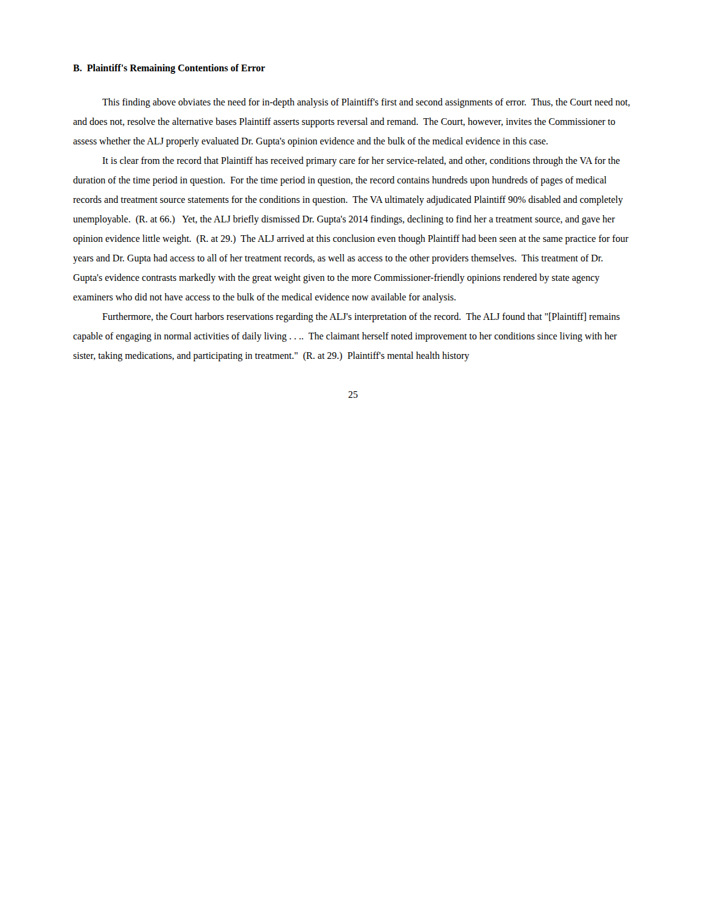B. Plaintiff's Remaining Contentions of Error
This finding above obviates the need for in-depth analysis of Plaintiff's first and second assignments of error. Thus, the Court need not, and does not, resolve the alternative bases Plaintiff asserts supports reversal and remand. The Court, however, invites the Commissioner to assess whether the ALJ properly evaluated Dr. Gupta's opinion evidence and the bulk of the medical evidence in this case.
It is clear from the record that Plaintiff has received primary care for her service-related, and other, conditions through the VA for the duration of the time period in question. For the time period in question, the record contains hundreds upon hundreds of pages of medical records and treatment source statements for the conditions in question. The VA ultimately adjudicated Plaintiff 90% disabled and completely unemployable. (R. at 66.) Yet, the ALJ briefly dismissed Dr. Gupta's 2014 findings, declining to find her a treatment source, and gave her opinion evidence little weight. (R. at 29.) The ALJ arrived at this conclusion even though Plaintiff had been seen at the same practice for four years and Dr. Gupta had access to all of her treatment records, as well as access to the other providers themselves. This treatment of Dr. Gupta's evidence contrasts markedly with the great weight given to the more Commissioner-friendly opinions rendered by state agency examiners who did not have access to the bulk of the medical evidence now available for analysis.
Furthermore, the Court harbors reservations regarding the ALJ's interpretation of the record. The ALJ found that "[Plaintiff] remains capable of engaging in normal activities of daily living . . .. The claimant herself noted improvement to her conditions since living with her sister, taking medications, and participating in treatment." (R. at 29.) Plaintiff's mental health history
25